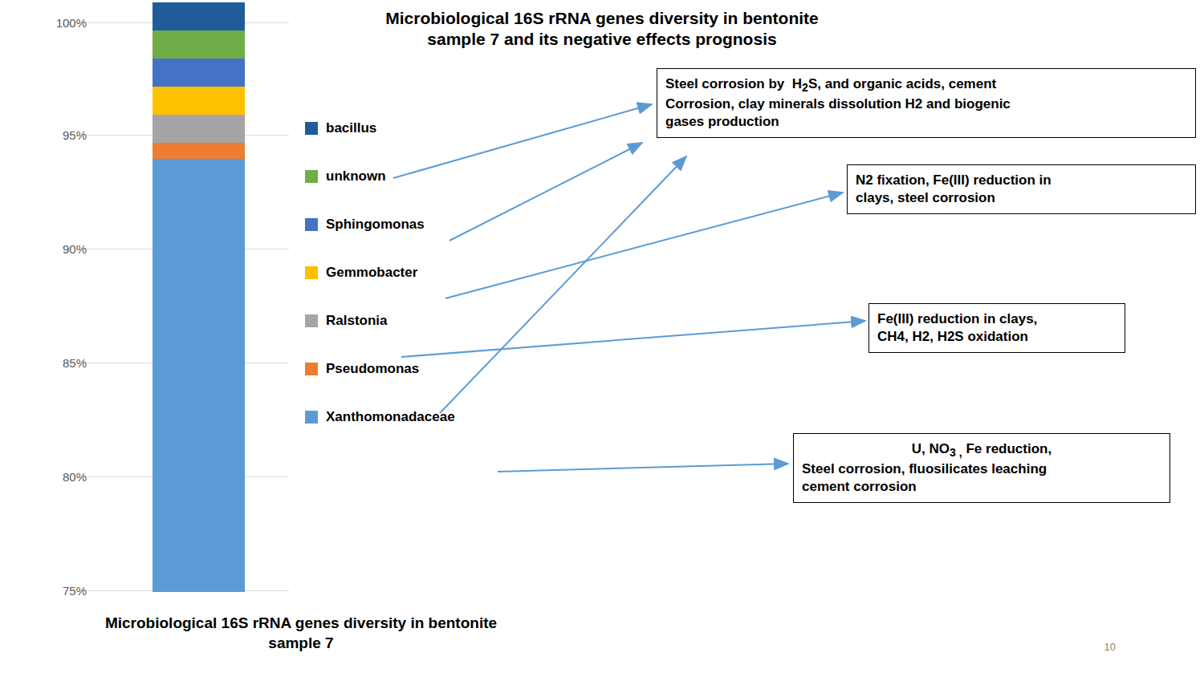Microbiological 16S rRNA genes diversity in bentonite
sample 7 and its negative effects prognosis
100%
95%
90%
85%
80%
75%
bacillus
unknown
Sphingomonas
Gemmobacter
Ralstonia
Pseudomonas
Xanthomonadaceae
Steel corrosion by H2S, and organic acids, cement
Corrosion, clay minerals dissolution H2 and biogenic
gases production
N2 fixation, Fe(III) reduction in
clays, steel corrosion
Fe(III) reduction in clays,
CH4, H2, H2S oxidation
U, NO3 , Fe reduction,
Steel corrosion, fluosilicates leaching
cement corrosion
Microbiological 16S rRNA genes diversity in bentonite
sample 7
10